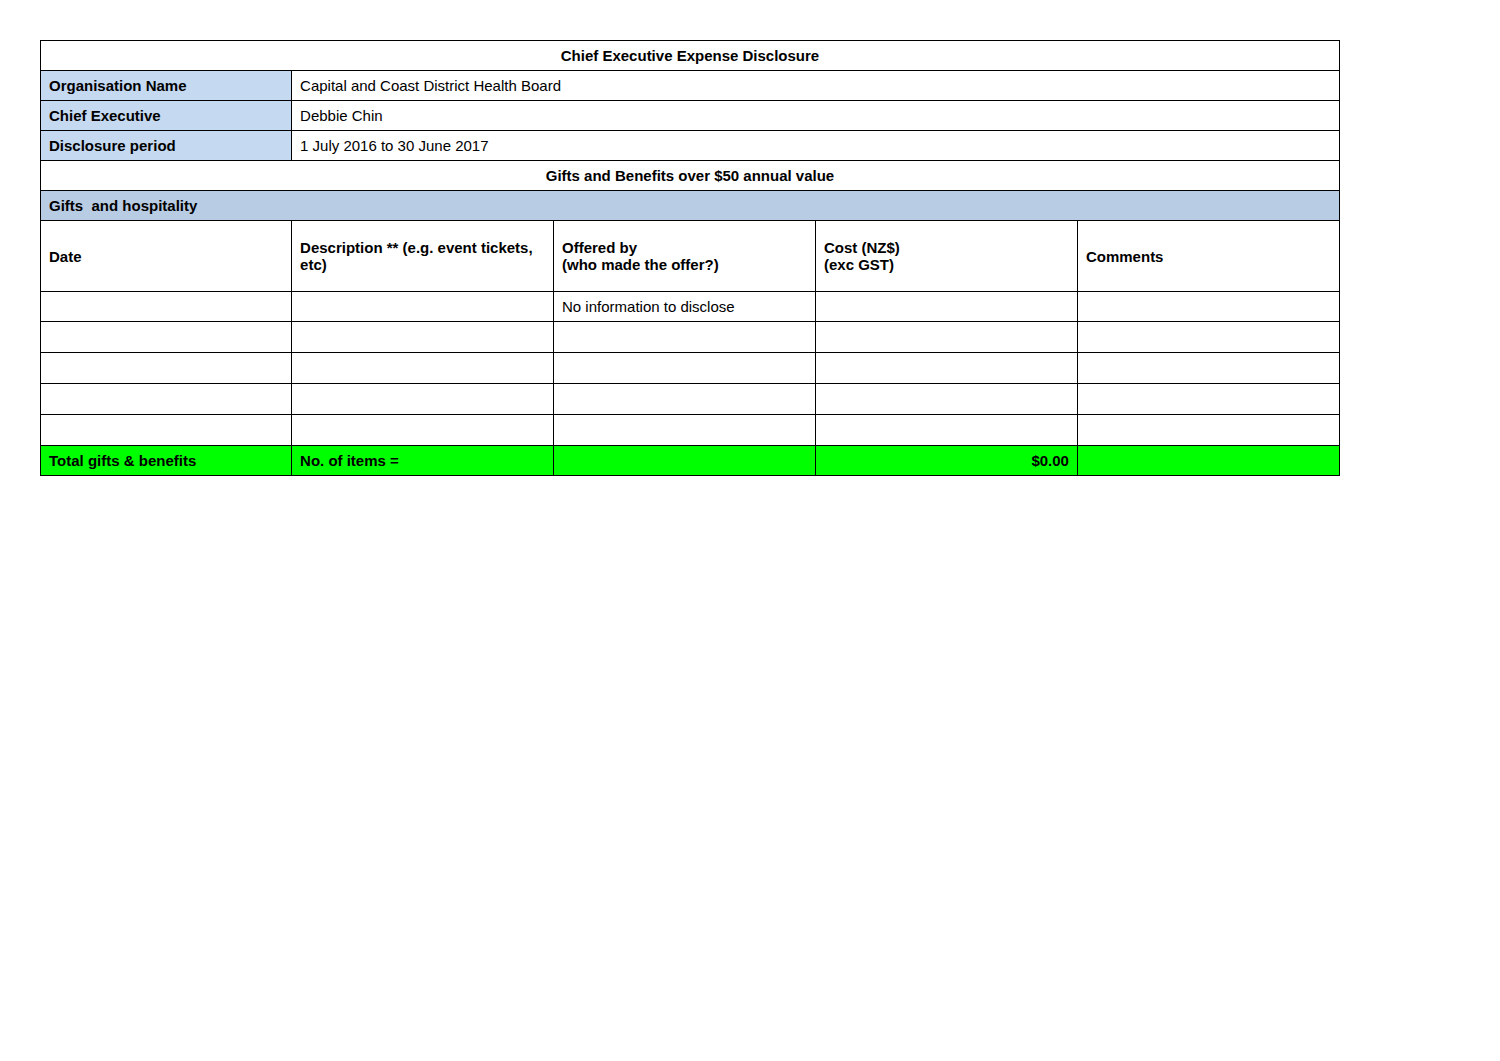| Chief Executive Expense Disclosure |
| Organisation Name | Capital and Coast District Health Board |
| Chief Executive | Debbie Chin |
| Disclosure period | 1 July 2016 to 30 June 2017 |
| Gifts and Benefits over $50 annual value |
| Gifts and hospitality |
| Date | Description ** (e.g. event tickets, etc) | Offered by (who made the offer?) | Cost (NZ$) (exc GST) | Comments |
| | | No information to disclose | | |
| Total gifts & benefits | No. of items = | | $0.00 | |